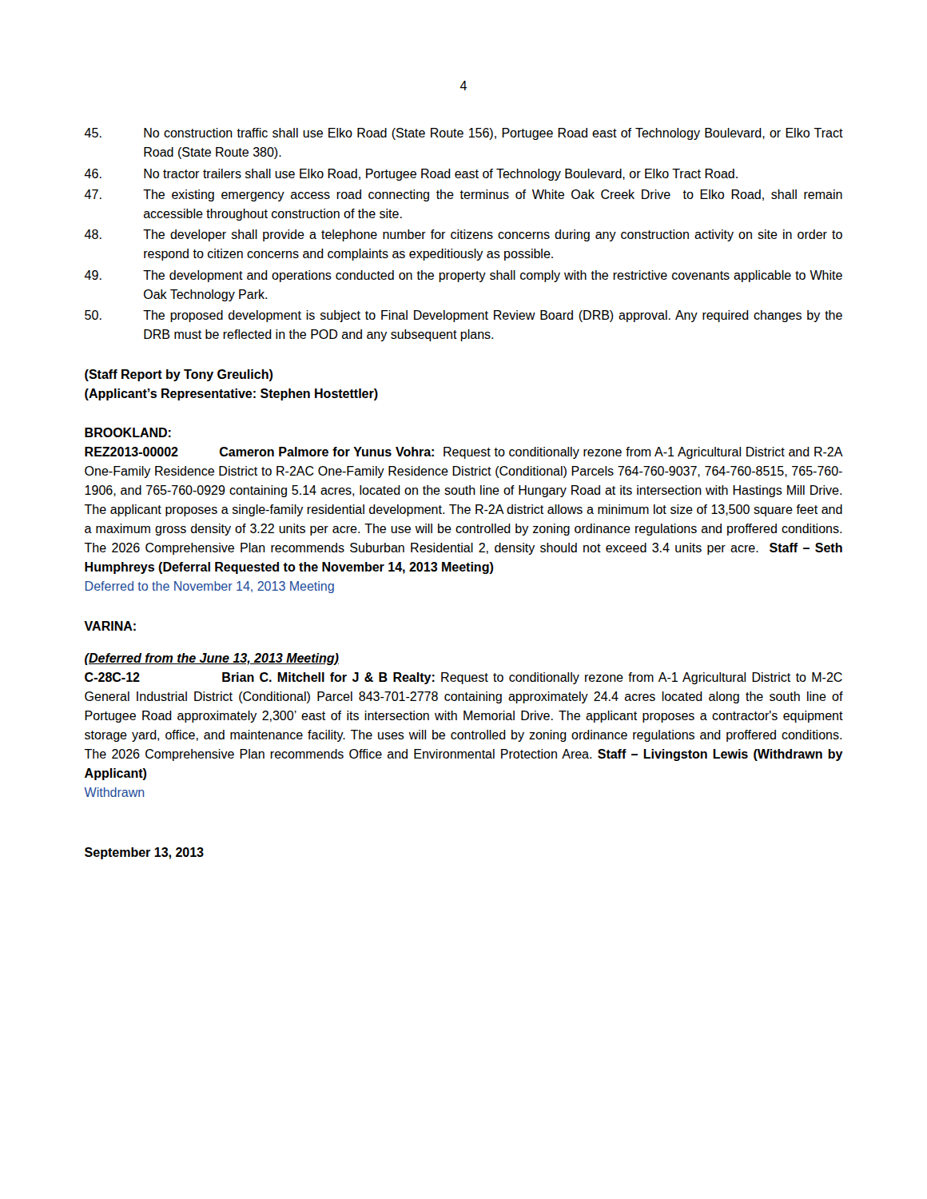4
45. No construction traffic shall use Elko Road (State Route 156), Portugee Road east of Technology Boulevard, or Elko Tract Road (State Route 380).
46. No tractor trailers shall use Elko Road, Portugee Road east of Technology Boulevard, or Elko Tract Road.
47. The existing emergency access road connecting the terminus of White Oak Creek Drive to Elko Road, shall remain accessible throughout construction of the site.
48. The developer shall provide a telephone number for citizens concerns during any construction activity on site in order to respond to citizen concerns and complaints as expeditiously as possible.
49. The development and operations conducted on the property shall comply with the restrictive covenants applicable to White Oak Technology Park.
50. The proposed development is subject to Final Development Review Board (DRB) approval. Any required changes by the DRB must be reflected in the POD and any subsequent plans.
(Staff Report by Tony Greulich)
(Applicant’s Representative: Stephen Hostettler)
BROOKLAND:
REZ2013-00002 Cameron Palmore for Yunus Vohra: Request to conditionally rezone from A-1 Agricultural District and R-2A One-Family Residence District to R-2AC One-Family Residence District (Conditional) Parcels 764-760-9037, 764-760-8515, 765-760-1906, and 765-760-0929 containing 5.14 acres, located on the south line of Hungary Road at its intersection with Hastings Mill Drive. The applicant proposes a single-family residential development. The R-2A district allows a minimum lot size of 13,500 square feet and a maximum gross density of 3.22 units per acre. The use will be controlled by zoning ordinance regulations and proffered conditions. The 2026 Comprehensive Plan recommends Suburban Residential 2, density should not exceed 3.4 units per acre. Staff – Seth Humphreys (Deferral Requested to the November 14, 2013 Meeting)
Deferred to the November 14, 2013 Meeting
VARINA:
(Deferred from the June 13, 2013 Meeting)
C-28C-12 Brian C. Mitchell for J & B Realty: Request to conditionally rezone from A-1 Agricultural District to M-2C General Industrial District (Conditional) Parcel 843-701-2778 containing approximately 24.4 acres located along the south line of Portugee Road approximately 2,300’ east of its intersection with Memorial Drive. The applicant proposes a contractor's equipment storage yard, office, and maintenance facility. The uses will be controlled by zoning ordinance regulations and proffered conditions. The 2026 Comprehensive Plan recommends Office and Environmental Protection Area. Staff – Livingston Lewis (Withdrawn by Applicant)
Withdrawn
September 13, 2013